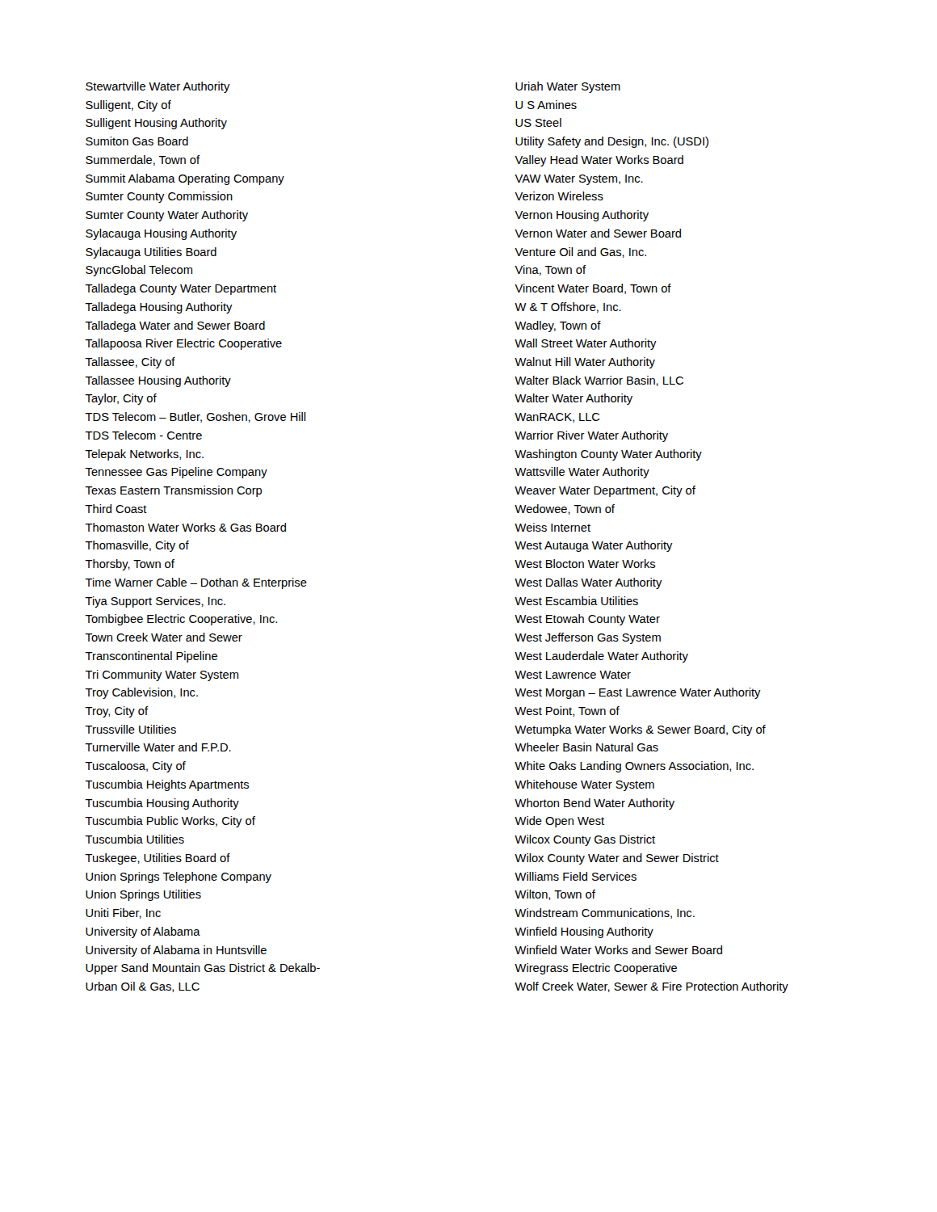Stewartville Water Authority
Sulligent, City of
Sulligent Housing Authority
Sumiton Gas Board
Summerdale, Town of
Summit Alabama Operating Company
Sumter County Commission
Sumter County Water Authority
Sylacauga Housing Authority
Sylacauga Utilities Board
SyncGlobal Telecom
Talladega County Water Department
Talladega Housing Authority
Talladega Water and Sewer Board
Tallapoosa River Electric Cooperative
Tallassee, City of
Tallassee Housing Authority
Taylor, City of
TDS Telecom – Butler, Goshen, Grove Hill
TDS Telecom - Centre
Telepak Networks, Inc.
Tennessee Gas Pipeline Company
Texas Eastern Transmission Corp
Third Coast
Thomaston Water Works & Gas Board
Thomasville, City of
Thorsby, Town of
Time Warner Cable – Dothan & Enterprise
Tiya Support Services, Inc.
Tombigbee Electric Cooperative, Inc.
Town Creek Water and Sewer
Transcontinental Pipeline
Tri Community Water System
Troy Cablevision, Inc.
Troy, City of
Trussville Utilities
Turnerville Water and F.P.D.
Tuscaloosa, City of
Tuscumbia Heights Apartments
Tuscumbia Housing Authority
Tuscumbia Public Works, City of
Tuscumbia Utilities
Tuskegee, Utilities Board of
Union Springs Telephone Company
Union Springs Utilities
Uniti Fiber, Inc
University of Alabama
University of Alabama in Huntsville
Upper Sand Mountain Gas District & Dekalb-
Urban Oil & Gas, LLC
Uriah Water System
U S Amines
US Steel
Utility Safety and Design, Inc. (USDI)
Valley Head Water Works Board
VAW Water System, Inc.
Verizon Wireless
Vernon Housing Authority
Vernon Water and Sewer Board
Venture Oil and Gas, Inc.
Vina, Town of
Vincent Water Board, Town of
W & T Offshore, Inc.
Wadley, Town of
Wall Street Water Authority
Walnut Hill Water Authority
Walter Black Warrior Basin, LLC
Walter Water Authority
WanRACK, LLC
Warrior River Water Authority
Washington County Water Authority
Wattsville Water Authority
Weaver Water Department, City of
Wedowee, Town of
Weiss Internet
West Autauga Water Authority
West Blocton Water Works
West Dallas Water Authority
West Escambia Utilities
West Etowah County Water
West Jefferson Gas System
West Lauderdale Water Authority
West Lawrence Water
West Morgan – East Lawrence Water Authority
West Point, Town of
Wetumpka Water Works & Sewer Board, City of
Wheeler Basin Natural Gas
White Oaks Landing Owners Association, Inc.
Whitehouse Water System
Whorton Bend Water Authority
Wide Open West
Wilcox County Gas District
Wilox County Water and Sewer District
Williams Field Services
Wilton, Town of
Windstream Communications, Inc.
Winfield Housing Authority
Winfield Water Works and Sewer Board
Wiregrass Electric Cooperative
Wolf Creek Water, Sewer & Fire Protection Authority